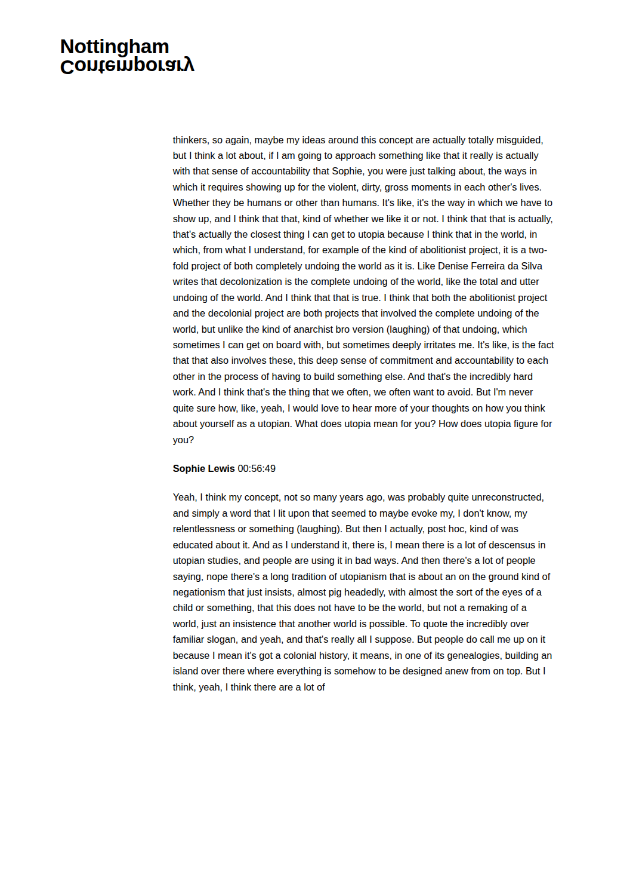Nottingham Contemporary
thinkers, so again, maybe my ideas around this concept are actually totally misguided, but I think a lot about, if I am going to approach something like that it really is actually with that sense of accountability that Sophie, you were just talking about, the ways in which it requires showing up for the violent, dirty, gross moments in each other's lives. Whether they be humans or other than humans. It's like, it's the way in which we have to show up, and I think that that, kind of whether we like it or not. I think that that is actually, that's actually the closest thing I can get to utopia because I think that in the world, in which, from what I understand, for example of the kind of abolitionist project, it is a two-fold project of both completely undoing the world as it is. Like Denise Ferreira da Silva writes that decolonization is the complete undoing of the world, like the total and utter undoing of the world. And I think that that is true. I think that both the abolitionist project and the decolonial project are both projects that involved the complete undoing of the world, but unlike the kind of anarchist bro version (laughing) of that undoing, which sometimes I can get on board with, but sometimes deeply irritates me. It's like, is the fact that that also involves these, this deep sense of commitment and accountability to each other in the process of having to build something else. And that's the incredibly hard work. And I think that's the thing that we often, we often want to avoid. But I'm never quite sure how, like, yeah, I would love to hear more of your thoughts on how you think about yourself as a utopian. What does utopia mean for you? How does utopia figure for you?
Sophie Lewis 00:56:49
Yeah, I think my concept, not so many years ago, was probably quite unreconstructed, and simply a word that I lit upon that seemed to maybe evoke my, I don't know, my relentlessness or something (laughing). But then I actually, post hoc, kind of was educated about it. And as I understand it, there is, I mean there is a lot of descensus in utopian studies, and people are using it in bad ways. And then there's a lot of people saying, nope there's a long tradition of utopianism that is about an on the ground kind of negationism that just insists, almost pig headedly, with almost the sort of the eyes of a child or something, that this does not have to be the world, but not a remaking of a world, just an insistence that another world is possible. To quote the incredibly over familiar slogan, and yeah, and that's really all I suppose. But people do call me up on it because I mean it's got a colonial history, it means, in one of its genealogies, building an island over there where everything is somehow to be designed anew from on top. But I think, yeah, I think there are a lot of